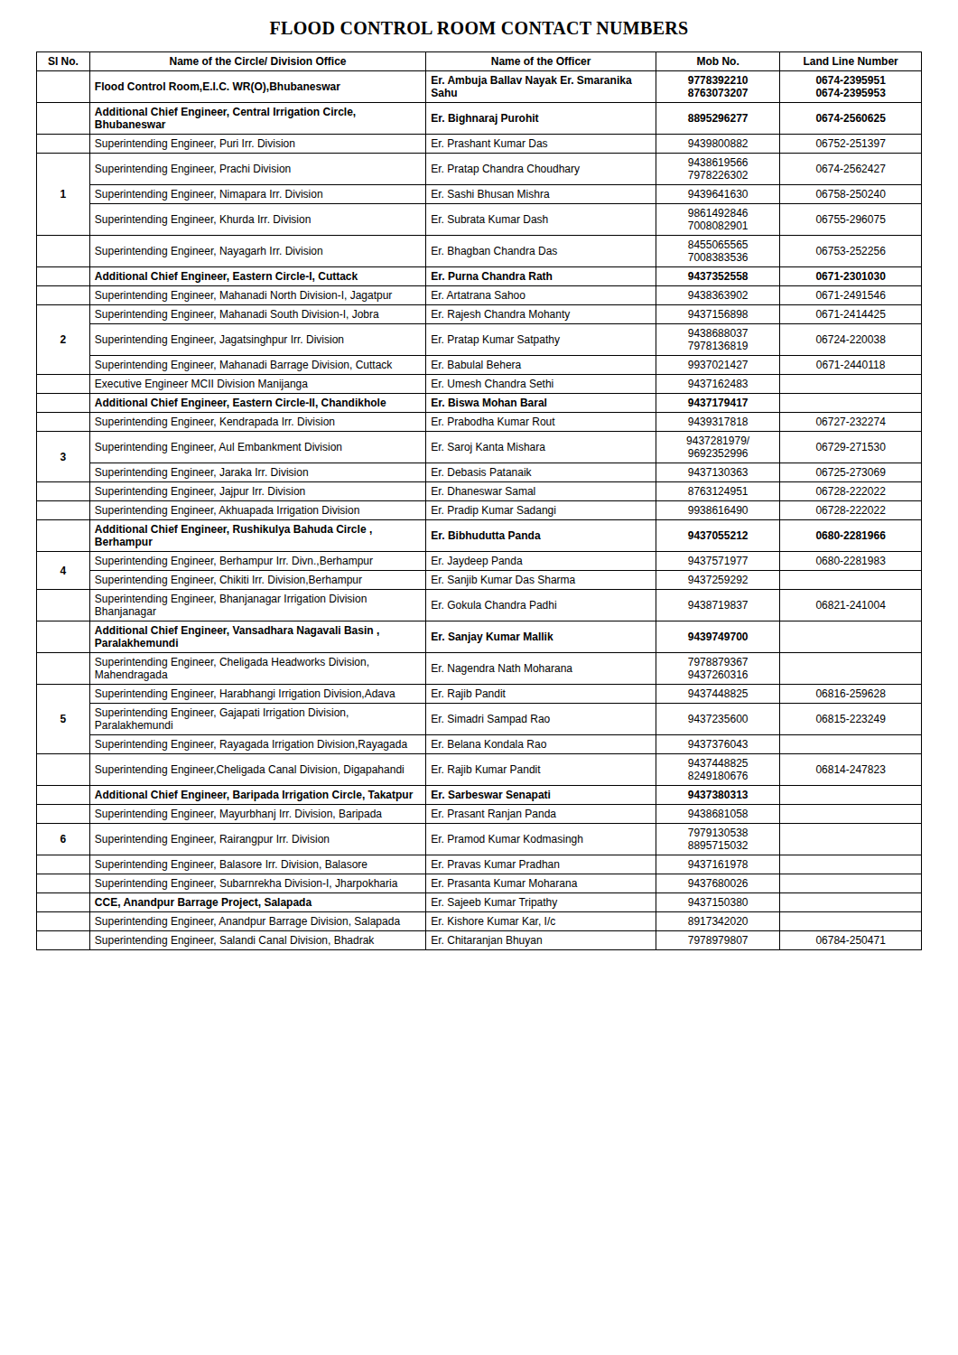FLOOD CONTROL ROOM CONTACT NUMBERS
| Sl No. | Name of the Circle/ Division Office | Name of the Officer | Mob No. | Land Line Number |
| --- | --- | --- | --- | --- |
| | Flood Control Room,E.I.C. WR(O),Bhubaneswar | Er. Ambuja Ballav Nayak Er. Smaranika Sahu | 9778392210 8763073207 | 0674-2395951 0674-2395953 |
| | Additional Chief Engineer, Central Irrigation Circle, Bhubaneswar | Er. Bighnaraj Purohit | 8895296277 | 0674-2560625 |
| | Superintending Engineer, Puri Irr. Division | Er. Prashant Kumar Das | 9439800882 | 06752-251397 |
| 1 | Superintending Engineer, Prachi Division | Er. Pratap Chandra Choudhary | 9438619566 7978226302 | 0674-2562427 |
| Superintending Engineer, Nimapara Irr. Division | Er. Sashi Bhusan Mishra | 9439641630 | 06758-250240 |
| Superintending Engineer, Khurda Irr. Division | Er. Subrata Kumar Dash | 9861492846 7008082901 | 06755-296075 |
| | Superintending Engineer, Nayagarh Irr. Division | Er. Bhagban Chandra Das | 8455065565 7008383536 | 06753-252256 |
| | Additional Chief Engineer, Eastern Circle-I, Cuttack | Er. Purna Chandra Rath | 9437352558 | 0671-2301030 |
| | Superintending Engineer, Mahanadi North Division-I, Jagatpur | Er. Artatrana Sahoo | 9438363902 | 0671-2491546 |
| 2 | Superintending Engineer, Mahanadi South Division-I, Jobra | Er. Rajesh Chandra Mohanty | 9437156898 | 0671-2414425 |
| Superintending Engineer, Jagatsinghpur Irr. Division | Er. Pratap Kumar Satpathy | 9438688037 7978136819 | 06724-220038 |
| Superintending Engineer, Mahanadi Barrage Division, Cuttack | Er. Babulal Behera | 9937021427 | 0671-2440118 |
| | Executive Engineer MCII Division Manijanga | Er. Umesh Chandra Sethi | 9437162483 | |
| | Additional Chief Engineer, Eastern Circle-II, Chandikhole | Er. Biswa Mohan Baral | 9437179417 | |
| | Superintending Engineer, Kendrapada Irr. Division | Er. Prabodha Kumar Rout | 9439317818 | 06727-232274 |
| 3 | Superintending Engineer, Aul Embankment Division | Er. Saroj Kanta Mishara | 9437281979/ 9692352996 | 06729-271530 |
| Superintending Engineer, Jaraka Irr. Division | Er. Debasis Patanaik | 9437130363 | 06725-273069 |
| | Superintending Engineer, Jajpur Irr. Division | Er. Dhaneswar Samal | 8763124951 | 06728-222022 |
| | Superintending Engineer, Akhuapada Irrigation Division | Er. Pradip Kumar Sadangi | 9938616490 | 06728-222022 |
| | Additional Chief Engineer, Rushikulya Bahuda Circle , Berhampur | Er. Bibhudutta Panda | 9437055212 | 0680-2281966 |
| 4 | Superintending Engineer, Berhampur Irr. Divn.,Berhampur | Er. Jaydeep Panda | 9437571977 | 0680-2281983 |
| Superintending Engineer, Chikiti Irr. Division,Berhampur | Er. Sanjib Kumar Das Sharma | 9437259292 | |
| | Superintending Engineer, Bhanjanagar Irrigation Division Bhanjanagar | Er. Gokula Chandra Padhi | 9438719837 | 06821-241004 |
| | Additional Chief Engineer, Vansadhara Nagavali Basin , Paralakhemundi | Er. Sanjay Kumar Mallik | 9439749700 | |
| | Superintending Engineer, Cheligada Headworks Division, Mahendragada | Er. Nagendra Nath Moharana | 7978879367 9437260316 | |
| 5 | Superintending Engineer, Harabhangi Irrigation Division,Adava | Er. Rajib Pandit | 9437448825 | 06816-259628 |
| Superintending Engineer, Gajapati Irrigation Division, Paralakhemundi | Er. Simadri Sampad Rao | 9437235600 | 06815-223249 |
| Superintending Engineer, Rayagada Irrigation Division,Rayagada | Er. Belana Kondala Rao | 9437376043 | |
| | Superintending Engineer,Cheligada Canal Division, Digapahandi | Er. Rajib Kumar Pandit | 9437448825 8249180676 | 06814-247823 |
| | Additional Chief Engineer, Baripada Irrigation Circle, Takatpur | Er. Sarbeswar Senapati | 9437380313 | |
| | Superintending Engineer, Mayurbhanj Irr. Division, Baripada | Er. Prasant Ranjan Panda | 9438681058 | |
| 6 | Superintending Engineer, Rairangpur Irr. Division | Er. Pramod Kumar Kodmasingh | 7979130538 8895715032 | |
| | Superintending Engineer, Balasore Irr. Division, Balasore | Er. Pravas Kumar Pradhan | 9437161978 | |
| | Superintending Engineer, Subarnrekha Division-I, Jharpokharia | Er. Prasanta Kumar Moharana | 9437680026 | |
| | CCE, Anandpur Barrage Project, Salapada | Er. Sajeeb Kumar Tripathy | 9437150380 | |
| | Superintending Engineer, Anandpur Barrage Division, Salapada | Er. Kishore Kumar Kar, I/c | 8917342020 | |
| | Superintending Engineer, Salandi Canal Division, Bhadrak | Er. Chitaranjan Bhuyan | 7978979807 | 06784-250471 |